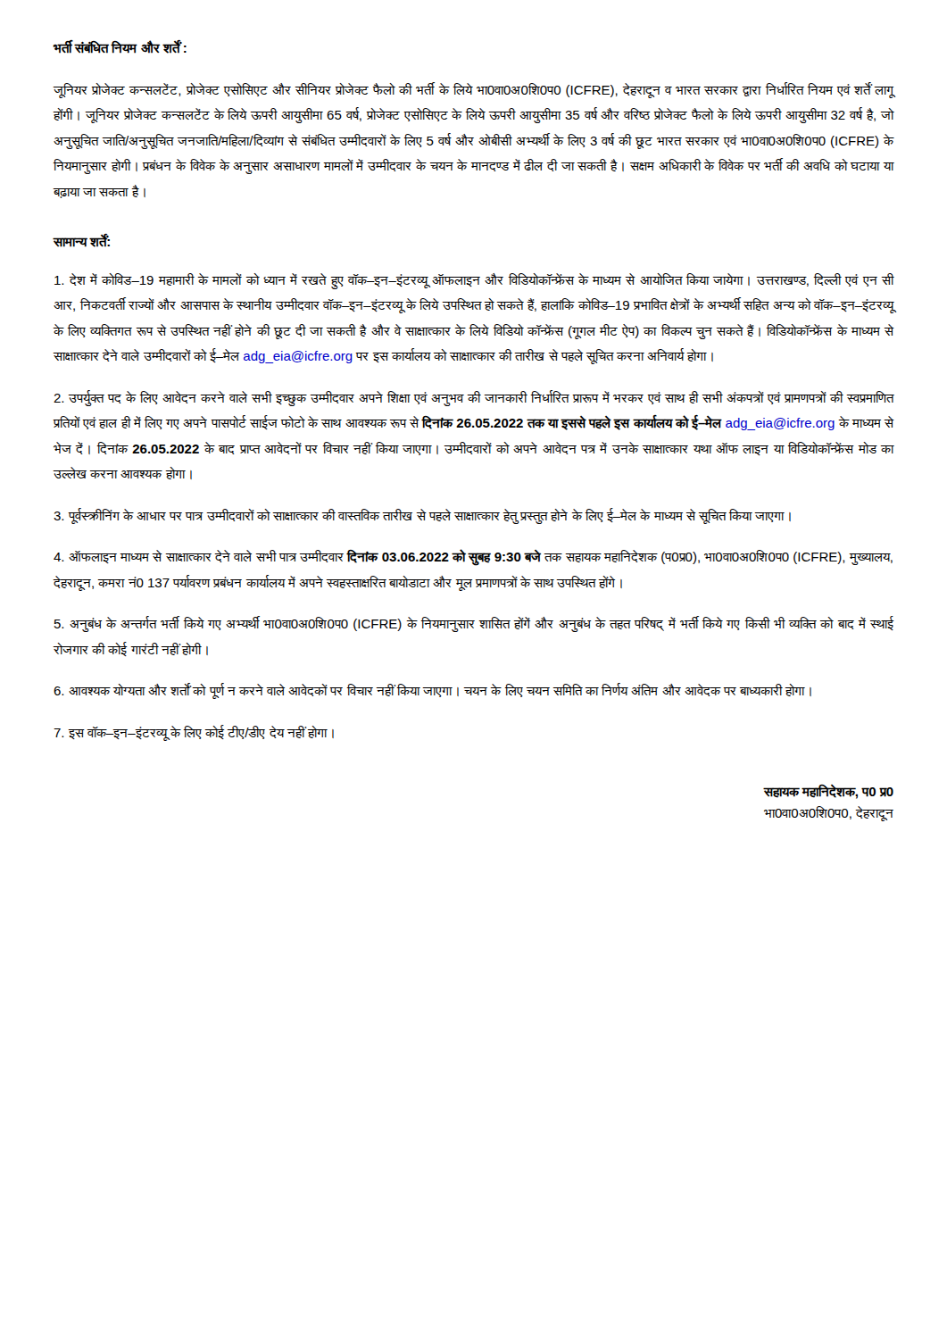भर्ती संबंधित नियम और शर्तें :
जूनियर प्रोजेक्ट कन्सलटेंट, प्रोजेक्ट एसोसिएट और सीनियर प्रोजेक्ट फैलो की भर्ती के लिये भा0वा0अ0शि0प0 (ICFRE), देहरादून व भारत सरकार द्वारा निर्धारित नियम एवं शर्तें लागू होंगी। जूनियर प्रोजेक्ट कन्सलटेंट के लिये ऊपरी आयुसीमा 65 वर्ष, प्रोजेक्ट एसोसिएट के लिये ऊपरी आयुसीमा 35 वर्ष और वरिष्ठ प्रोजेक्ट फैलो के लिये ऊपरी आयुसीमा 32 वर्ष है, जो अनुसूचित जाति/अनुसूचित जनजाति/महिला/दिव्यांग से संबंधित उम्मीदवारों के लिए 5 वर्ष और ओबीसी अभ्यर्थी के लिए 3 वर्ष की छूट भारत सरकार एवं भा0वा0अ0शि0प0 (ICFRE) के नियमानुसार होगी। प्रबंधन के विवेक के अनुसार असाधारण मामलों में उम्मीदवार के चयन के मानदण्ड में ढील दी जा सकती है। सक्षम अधिकारी के विवेक पर भर्ती की अवधि को घटाया या बढ़ाया जा सकता है।
सामान्य शर्तें:
1. देश में कोविड–19 महामारी के मामलों को ध्यान में रखते हुए वॉक–इन–इंटरव्यू ऑफलाइन और विडियोकॉन्फ्रेंस के माध्यम से आयोजित किया जायेगा। उत्तराखण्ड, दिल्ली एवं एन सी आर, निकटवर्ती राज्यों और आसपास के स्थानीय उम्मीदवार वॉक–इन–इंटरव्यू के लिये उपस्थित हो सकते हैं, हालांकि कोविड–19 प्रभावित क्षेत्रों के अभ्यर्थी सहित अन्य को वॉक–इन–इंटरव्यू के लिए व्यक्तिगत रूप से उपस्थित नहीं होने की छूट दी जा सकती है और वे साक्षात्कार के लिये विडियो कॉन्फ्रेंस (गूगल मीट ऐप) का विकल्प चुन सकते हैं। विडियोकॉन्फ्रेंस के माध्यम से साक्षात्कार देने वाले उम्मीदवारों को ई–मेल adg_eia@icfre.org पर इस कार्यालय को साक्षात्कार की तारीख से पहले सूचित करना अनिवार्य होगा।
2. उपर्युक्त पद के लिए आवेदन करने वाले सभी इच्छुक उम्मीदवार अपने शिक्षा एवं अनुभव की जानकारी निर्धारित प्रारूप में भरकर एवं साथ ही सभी अंकपत्रों एवं प्रामणपत्रों की स्वप्रमाणित प्रतियों एवं हाल ही में लिए गए अपने पासपोर्ट साईज फोटो के साथ आवश्यक रूप से दिनांक 26.05.2022 तक या इससे पहले इस कार्यालय को ई–मेल adg_eia@icfre.org के माध्यम से भेज दें। दिनांक 26.05.2022 के बाद प्राप्त आवेदनों पर विचार नहीं किया जाएगा। उम्मीदवारों को अपने आवेदन पत्र में उनके साक्षात्कार यथा ऑफ लाइन या विडियोकॉन्फ्रेंस मोड का उल्लेख करना आवश्यक होगा।
3. पूर्वस्क्रीनिंग के आधार पर पात्र उम्मीदवारों को साक्षात्कार की वास्तविक तारीख से पहले साक्षात्कार हेतु प्रस्तुत होने के लिए ई–मेल के माध्यम से सूचित किया जाएगा।
4. ऑफलाइन माध्यम से साक्षात्कार देने वाले सभी पात्र उम्मीदवार दिनांक 03.06.2022 को सुबह 9:30 बजे तक सहायक महानिदेशक (प0प्र0), भा0वा0अ0शि0प0 (ICFRE), मुख्यालय, देहरादून, कमरा नं0 137 पर्यावरण प्रबंधन कार्यालय में अपने स्वहस्ताक्षरित बायोडाटा और मूल प्रमाणपत्रों के साथ उपस्थित होंगे।
5. अनुबंध के अन्तर्गत भर्ती किये गए अभ्यर्थी भा0वा0अ0शि0प0 (ICFRE) के नियमानुसार शासित होंगें और अनुबंध के तहत परिषद् में भर्ती किये गए किसी भी व्यक्ति को बाद में स्थाई रोजगार की कोई गारंटी नहीं होगी।
6. आवश्यक योग्यता और शर्तों को पूर्ण न करने वाले आवेदकों पर विचार नहीं किया जाएगा। चयन के लिए चयन समिति का निर्णय अंतिम और आवेदक पर बाध्यकारी होगा।
7. इस वॉक–इन–इंटरव्यू के लिए कोई टीए/डीए देय नहीं होगा।
सहायक महानिदेशक, प0 प्र0
भा0वा0अ0शि0प0, देहरादून